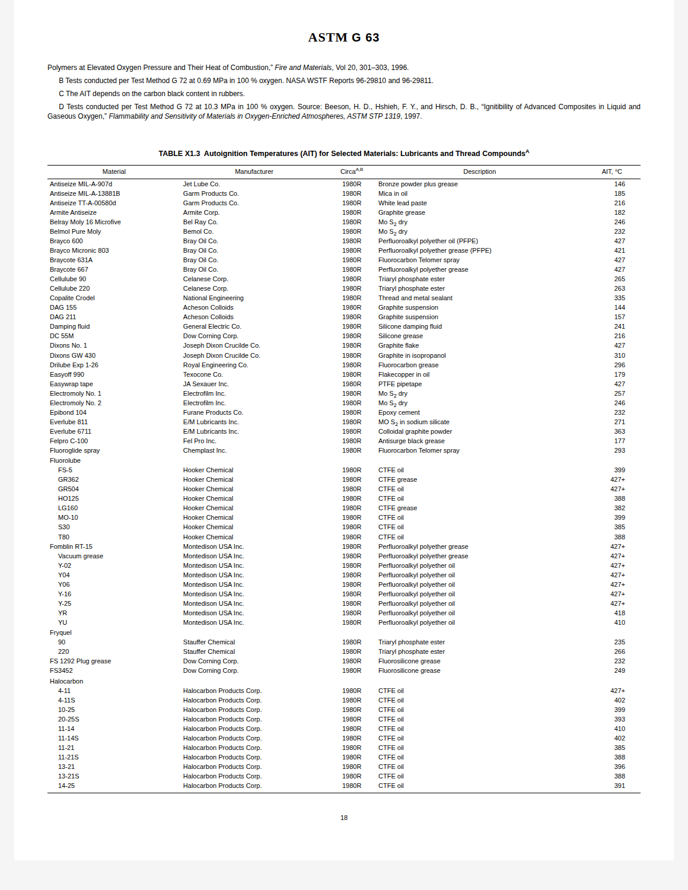ASTMG 63
Polymers at Elevated Oxygen Pressure and Their Heat of Combustion,” Fire and Materials, Vol 20, 301–303, 1996.
B Tests conducted per Test Method G 72 at 0.69 MPa in 100 % oxygen. NASA WSTF Reports 96-29810 and 96-29811.
C The AIT depends on the carbon black content in rubbers.
D Tests conducted per Test Method G 72 at 10.3 MPa in 100 % oxygen. Source: Beeson, H. D., Hshieh, F. Y., and Hirsch, D. B., “Ignitibility of Advanced Composites in Liquid and Gaseous Oxygen,” Flammability and Sensitivity of Materials in Oxygen-Enriched Atmospheres, ASTM STP 1319, 1997.
TABLE X1.3 Autoignition Temperatures (AIT) for Selected Materials: Lubricants and Thread CompoundsA
| Material | Manufacturer | Circa A,B | Description | AIT, °C |
| --- | --- | --- | --- | --- |
| Antiseize MIL-A-907d | Jet Lube Co. | 1980R | Bronze powder plus grease | 146 |
| Antiseize MIL-A-13881B | Garm Products Co. | 1980R | Mica in oil | 185 |
| Antiseize TT-A-00580d | Garm Products Co. | 1980R | White lead paste | 216 |
| Armite Antiseize | Armite Corp. | 1980R | Graphite grease | 182 |
| Belray Moly 16 Microfive | Bel Ray Co. | 1980R | Mo S 2 dry | 246 |
| Belmol Pure Moly | Bemol Co. | 1980R | Mo S 2 dry | 232 |
| Brayco 600 | Bray Oil Co. | 1980R | Perfluoroalkyl polyether oil (PFPE) | 427 |
| Brayco Micronic 803 | Bray Oil Co. | 1980R | Perfluoroalkyl polyether grease (PFPE) | 421 |
| Braycote 631A | Bray Oil Co. | 1980R | Fluorocarbon Telomer spray | 427 |
| Braycote 667 | Bray Oil Co. | 1980R | Perfluoroalkyl polyether grease | 427 |
| Cellulube 90 | Celanese Corp. | 1980R | Triaryl phosphate ester | 265 |
| Cellulube 220 | Celanese Corp. | 1980R | Triaryl phosphate ester | 263 |
| Copalite Crodel | National Engineering | 1980R | Thread and metal sealant | 335 |
| DAG 155 | Acheson Colloids | 1980R | Graphite suspension | 144 |
| DAG 211 | Acheson Colloids | 1980R | Graphite suspension | 157 |
| Damping fluid | General Electric Co. | 1980R | Silicone damping fluid | 241 |
| DC 55M | Dow Corning Corp. | 1980R | Silicone grease | 216 |
| Dixons No. 1 | Joseph Dixon Crucilde Co. | 1980R | Graphite flake | 427 |
| Dixons GW 430 | Joseph Dixon Crucilde Co. | 1980R | Graphite in isopropanol | 310 |
| Drilube Exp 1-26 | Royal Engineering Co. | 1980R | Fluorocarbon grease | 296 |
| Easyoff 990 | Texocone Co. | 1980R | Flakecopper in oil | 179 |
| Easywrap tape | JA Sexauer Inc. | 1980R | PTFE pipetape | 427 |
| Electromoly No. 1 | Electrofilm Inc. | 1980R | Mo S 2 dry | 257 |
| Electromoly No. 2 | Electrofilm Inc. | 1980R | Mo S 2 dry | 246 |
| Epibond 104 | Furane Products Co. | 1980R | Epoxy cement | 232 |
| Everlube 811 | E/M Lubricants Inc. | 1980R | MO S 2 in sodium silicate | 271 |
| Everlube 6711 | E/M Lubricants Inc. | 1980R | Colloidal graphite powder | 363 |
| Felpro C-100 | Fel Pro Inc. | 1980R | Antisurge black grease | 177 |
| Fluoroglide spray | Chemplast Inc. | 1980R | Fluorocarbon Telomer spray | 293 |
| Fluorolube | | | | |
| FS-5 | Hooker Chemical | 1980R | CTFE oil | 399 |
| GR362 | Hooker Chemical | 1980R | CTFE grease | 427+ |
| GR504 | Hooker Chemical | 1980R | CTFE oil | 427+ |
| HO125 | Hooker Chemical | 1980R | CTFE oil | 388 |
| LG160 | Hooker Chemical | 1980R | CTFE grease | 382 |
| MO-10 | Hooker Chemical | 1980R | CTFE oil | 399 |
| S30 | Hooker Chemical | 1980R | CTFE oil | 385 |
| T80 | Hooker Chemical | 1980R | CTFE oil | 388 |
| Fomblin RT-15 | Montedison USA Inc. | 1980R | Perfluoroalkyl polyether grease | 427+ |
| Vacuum grease | Montedison USA Inc. | 1980R | Perfluoroalkyl polyether grease | 427+ |
| Y-02 | Montedison USA Inc. | 1980R | Perfluoroalkyl polyether oil | 427+ |
| Y04 | Montedison USA Inc. | 1980R | Perfluoroalkyl polyether oil | 427+ |
| Y06 | Montedison USA Inc. | 1980R | Perfluoroalkyl polyether oil | 427+ |
| Y-16 | Montedison USA Inc. | 1980R | Perfluoroalkyl polyether oil | 427+ |
| Y-25 | Montedison USA Inc. | 1980R | Perfluoroalkyl polyether oil | 427+ |
| YR | Montedison USA Inc. | 1980R | Perfluoroalkyl polyether oil | 418 |
| YU | Montedison USA Inc. | 1980R | Perfluoroalkyl polyether oil | 410 |
| Fryquel | | | | |
| 90 | Stauffer Chemical | 1980R | Triaryl phosphate ester | 235 |
| 220 | Stauffer Chemical | 1980R | Triaryl phosphate ester | 266 |
| FS 1292 Plug grease | Dow Corning Corp. | 1980R | Fluorosilicone grease | 232 |
| FS3452 | Dow Corning Corp. | 1980R | Fluorosilicone grease | 249 |
| Halocarbon | | | | |
| 4-11 | Halocarbon Products Corp. | 1980R | CTFE oil | 427+ |
| 4-11S | Halocarbon Products Corp. | 1980R | CTFE oil | 402 |
| 10-25 | Halocarbon Products Corp. | 1980R | CTFE oil | 399 |
| 20-25S | Halocarbon Products Corp. | 1980R | CTFE oil | 393 |
| 11-14 | Halocarbon Products Corp. | 1980R | CTFE oil | 410 |
| 11-14S | Halocarbon Products Corp. | 1980R | CTFE oil | 402 |
| 11-21 | Halocarbon Products Corp. | 1980R | CTFE oil | 385 |
| 11-21S | Halocarbon Products Corp. | 1980R | CTFE oil | 388 |
| 13-21 | Halocarbon Products Corp. | 1980R | CTFE oil | 396 |
| 13-21S | Halocarbon Products Corp. | 1980R | CTFE oil | 388 |
| 14-25 | Halocarbon Products Corp. | 1980R | CTFE oil | 391 |
18